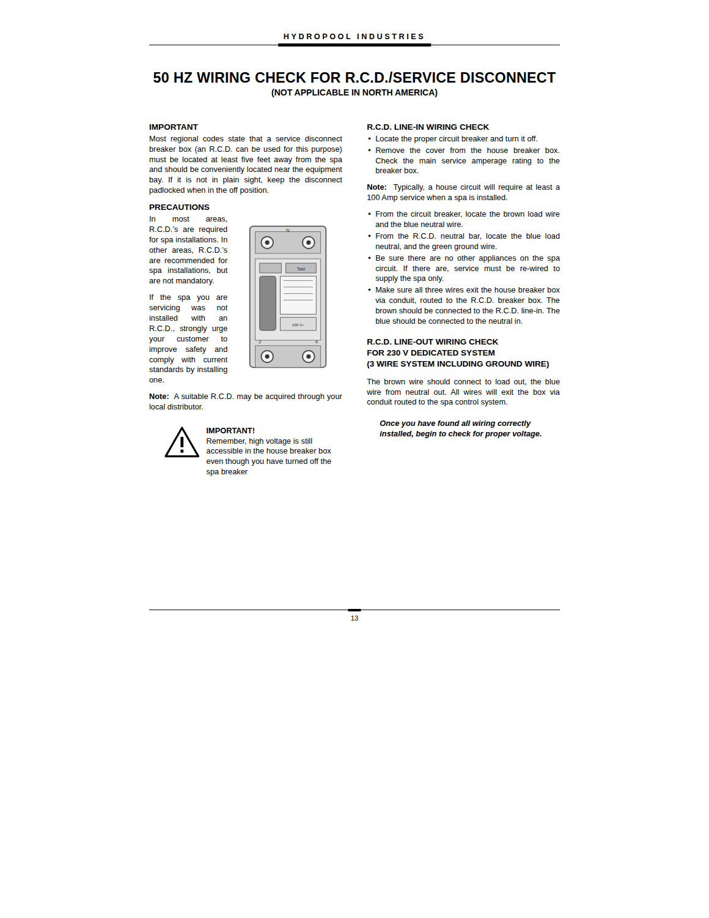HYDROPOOL INDUSTRIES
50 HZ WIRING CHECK FOR R.C.D./SERVICE DISCONNECT
(NOT APPLICABLE IN NORTH AMERICA)
IMPORTANT
Most regional codes state that a service disconnect breaker box (an R.C.D. can be used for this purpose) must be located at least five feet away from the spa and should be conveniently located near the equipment bay. If it is not in plain sight, keep the disconnect padlocked when in the off position.
PRECAUTIONS
In most areas, R.C.D.’s are required for spa installations. In other areas, R.C.D.’s are recommended for spa installations, but are not mandatory.
If the spa you are servicing was not installed with an R.C.D., strongly urge your customer to improve safety and comply with current standards by installing one.
Note: A suitable R.C.D. may be acquired through your local distributor.
IMPORTANT! Remember, high voltage is still accessible in the house breaker box even though you have turned off the spa breaker
R.C.D. LINE-IN WIRING CHECK
Locate the proper circuit breaker and turn it off.
Remove the cover from the house breaker box. Check the main service amperage rating to the breaker box.
Note: Typically, a house circuit will require at least a 100 Amp service when a spa is installed.
From the circuit breaker, locate the brown load wire and the blue neutral wire.
From the R.C.D. neutral bar, locate the blue load neutral, and the green ground wire.
Be sure there are no other appliances on the spa circuit. If there are, service must be re-wired to supply the spa only.
Make sure all three wires exit the house breaker box via conduit, routed to the R.C.D. breaker box. The brown should be connected to the R.C.D. line-in. The blue should be connected to the neutral in.
R.C.D. LINE-OUT WIRING CHECK
FOR 230 V DEDICATED SYSTEM
(3 WIRE SYSTEM INCLUDING GROUND WIRE)
The brown wire should connect to load out, the blue wire from neutral out. All wires will exit the box via conduit routed to the spa control system.
Once you have found all wiring correctly installed, begin to check for proper voltage.
13